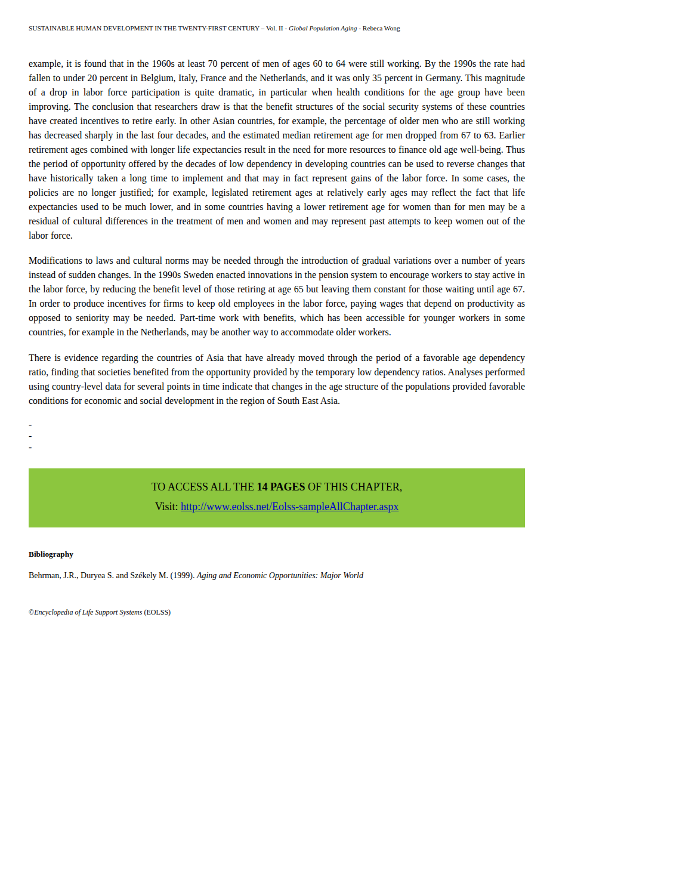SUSTAINABLE HUMAN DEVELOPMENT IN THE TWENTY-FIRST CENTURY – Vol. II - Global Population Aging - Rebeca Wong
example, it is found that in the 1960s at least 70 percent of men of ages 60 to 64 were still working. By the 1990s the rate had fallen to under 20 percent in Belgium, Italy, France and the Netherlands, and it was only 35 percent in Germany. This magnitude of a drop in labor force participation is quite dramatic, in particular when health conditions for the age group have been improving. The conclusion that researchers draw is that the benefit structures of the social security systems of these countries have created incentives to retire early. In other Asian countries, for example, the percentage of older men who are still working has decreased sharply in the last four decades, and the estimated median retirement age for men dropped from 67 to 63. Earlier retirement ages combined with longer life expectancies result in the need for more resources to finance old age well-being. Thus the period of opportunity offered by the decades of low dependency in developing countries can be used to reverse changes that have historically taken a long time to implement and that may in fact represent gains of the labor force. In some cases, the policies are no longer justified; for example, legislated retirement ages at relatively early ages may reflect the fact that life expectancies used to be much lower, and in some countries having a lower retirement age for women than for men may be a residual of cultural differences in the treatment of men and women and may represent past attempts to keep women out of the labor force.
Modifications to laws and cultural norms may be needed through the introduction of gradual variations over a number of years instead of sudden changes. In the 1990s Sweden enacted innovations in the pension system to encourage workers to stay active in the labor force, by reducing the benefit level of those retiring at age 65 but leaving them constant for those waiting until age 67. In order to produce incentives for firms to keep old employees in the labor force, paying wages that depend on productivity as opposed to seniority may be needed. Part-time work with benefits, which has been accessible for younger workers in some countries, for example in the Netherlands, may be another way to accommodate older workers.
There is evidence regarding the countries of Asia that have already moved through the period of a favorable age dependency ratio, finding that societies benefited from the opportunity provided by the temporary low dependency ratios. Analyses performed using country-level data for several points in time indicate that changes in the age structure of the populations provided favorable conditions for economic and social development in the region of South East Asia.
-
-
-
TO ACCESS ALL THE 14 PAGES OF THIS CHAPTER,
Visit: http://www.eolss.net/Eolss-sampleAllChapter.aspx
Bibliography
Behrman, J.R., Duryea S. and Székely M. (1999). Aging and Economic Opportunities: Major World
©Encyclopedia of Life Support Systems (EOLSS)